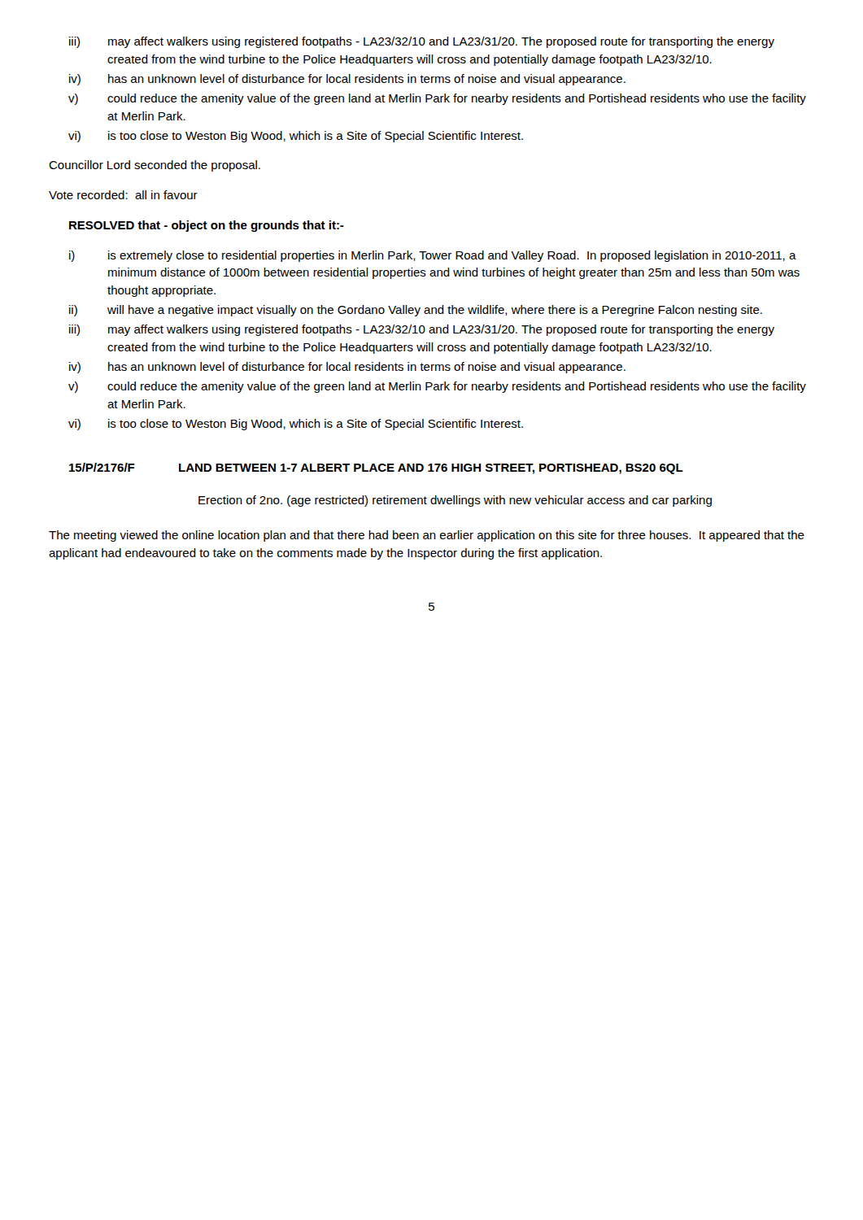iii)
may affect walkers using registered footpaths - LA23/32/10 and LA23/31/20. The proposed route for transporting the energy created from the wind turbine to the Police Headquarters will cross and potentially damage footpath LA23/32/10.
iv)
has an unknown level of disturbance for local residents in terms of noise and visual appearance.
v)
could reduce the amenity value of the green land at Merlin Park for nearby residents and Portishead residents who use the facility at Merlin Park.
vi)
is too close to Weston Big Wood, which is a Site of Special Scientific Interest.
Councillor Lord seconded the proposal.
Vote recorded: all in favour
RESOLVED that - object on the grounds that it:-
i)
is extremely close to residential properties in Merlin Park, Tower Road and Valley Road. In proposed legislation in 2010-2011, a minimum distance of 1000m between residential properties and wind turbines of height greater than 25m and less than 50m was thought appropriate.
ii)
will have a negative impact visually on the Gordano Valley and the wildlife, where there is a Peregrine Falcon nesting site.
iii)
may affect walkers using registered footpaths - LA23/32/10 and LA23/31/20. The proposed route for transporting the energy created from the wind turbine to the Police Headquarters will cross and potentially damage footpath LA23/32/10.
iv)
has an unknown level of disturbance for local residents in terms of noise and visual appearance.
v)
could reduce the amenity value of the green land at Merlin Park for nearby residents and Portishead residents who use the facility at Merlin Park.
vi)
is too close to Weston Big Wood, which is a Site of Special Scientific Interest.
15/P/2176/F
LAND BETWEEN 1-7 ALBERT PLACE AND 176 HIGH STREET, PORTISHEAD, BS20 6QL
Erection of 2no. (age restricted) retirement dwellings with new vehicular access and car parking
The meeting viewed the online location plan and that there had been an earlier application on this site for three houses. It appeared that the applicant had endeavoured to take on the comments made by the Inspector during the first application.
5